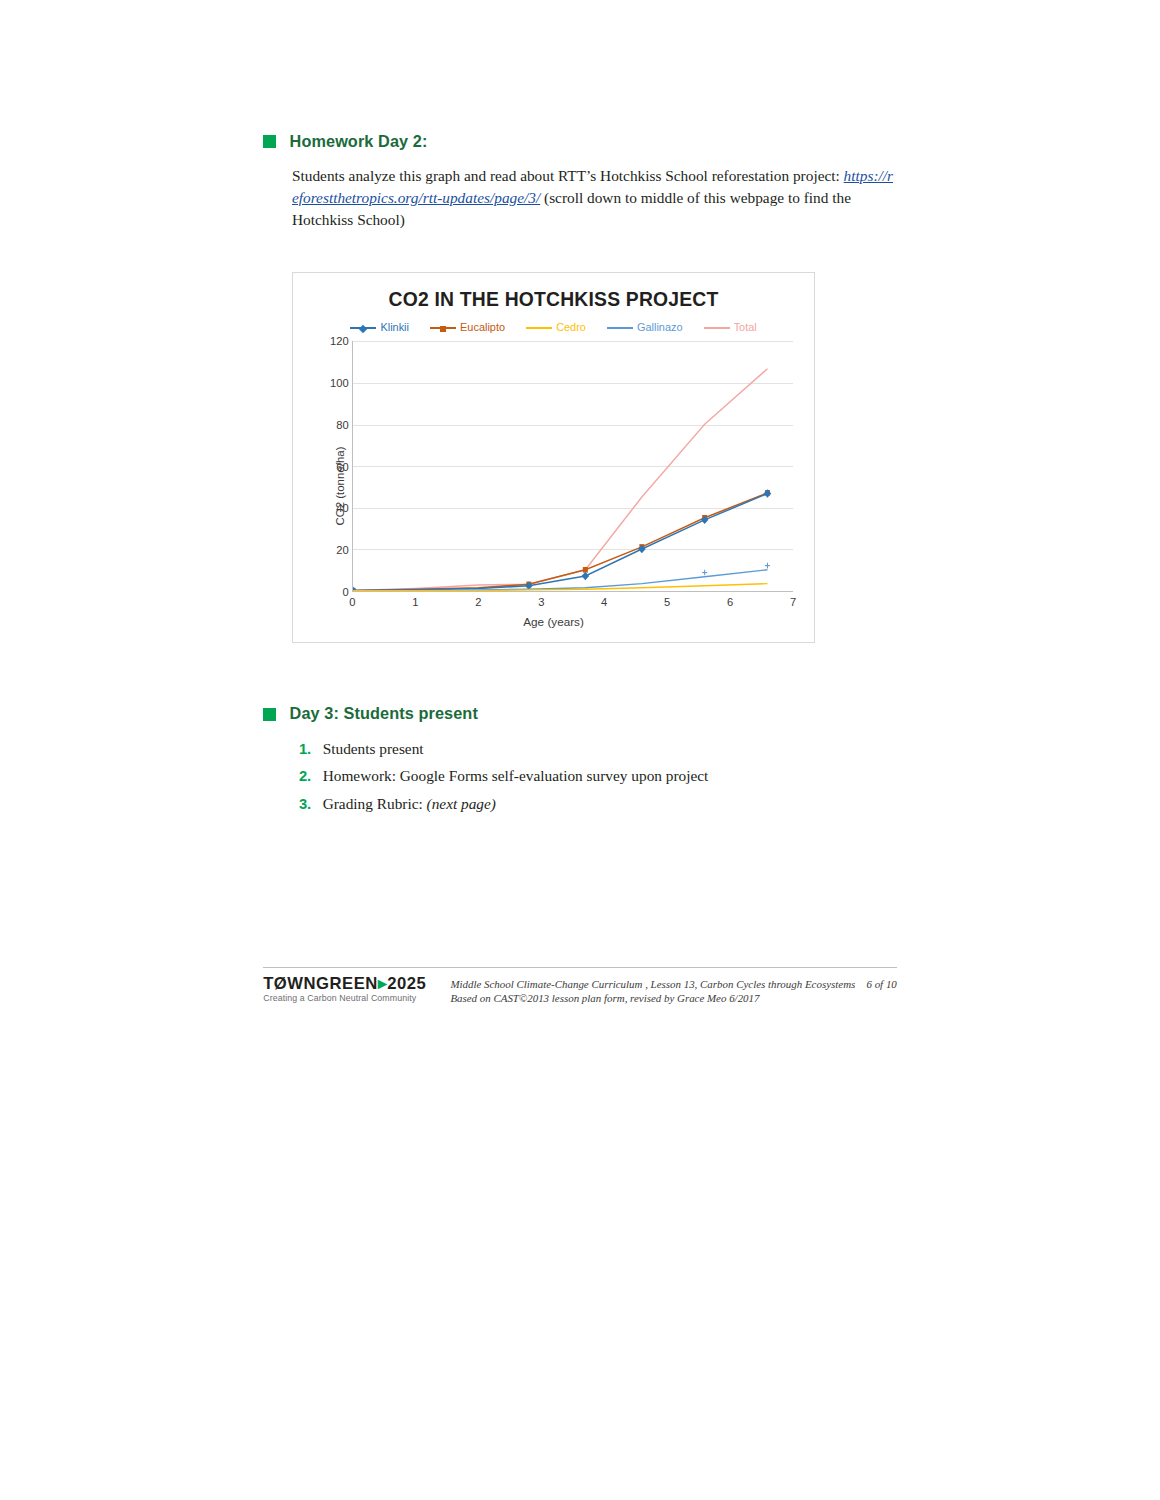Homework Day 2:
Students analyze this graph and read about RTT’s Hotchkiss School reforestation project: https://reforestthetropics.org/rtt-updates/page/3/ (scroll down to middle of this webpage to find the Hotchkiss School)
CO2 IN THE HOTCHKISS PROJECT
Klinkii Eucalipto Cedro Gallinazo Total
CO2 (tonne/ha)
120 100 80 60 40 20 0
0 1 2 3 4 5 6 7
Age (years)
Day 3: Students present
1. Students present
2. Homework: Google Forms self-evaluation survey upon project
3. Grading Rubric: (next page)
TØWNGREEN▸2025
Creating a Carbon Neutral Community
Middle School Climate-Change Curriculum , Lesson 13, Carbon Cycles through Ecosystems
Based on CAST©2013 lesson plan form, revised by Grace Meo 6/2017
6 of 10